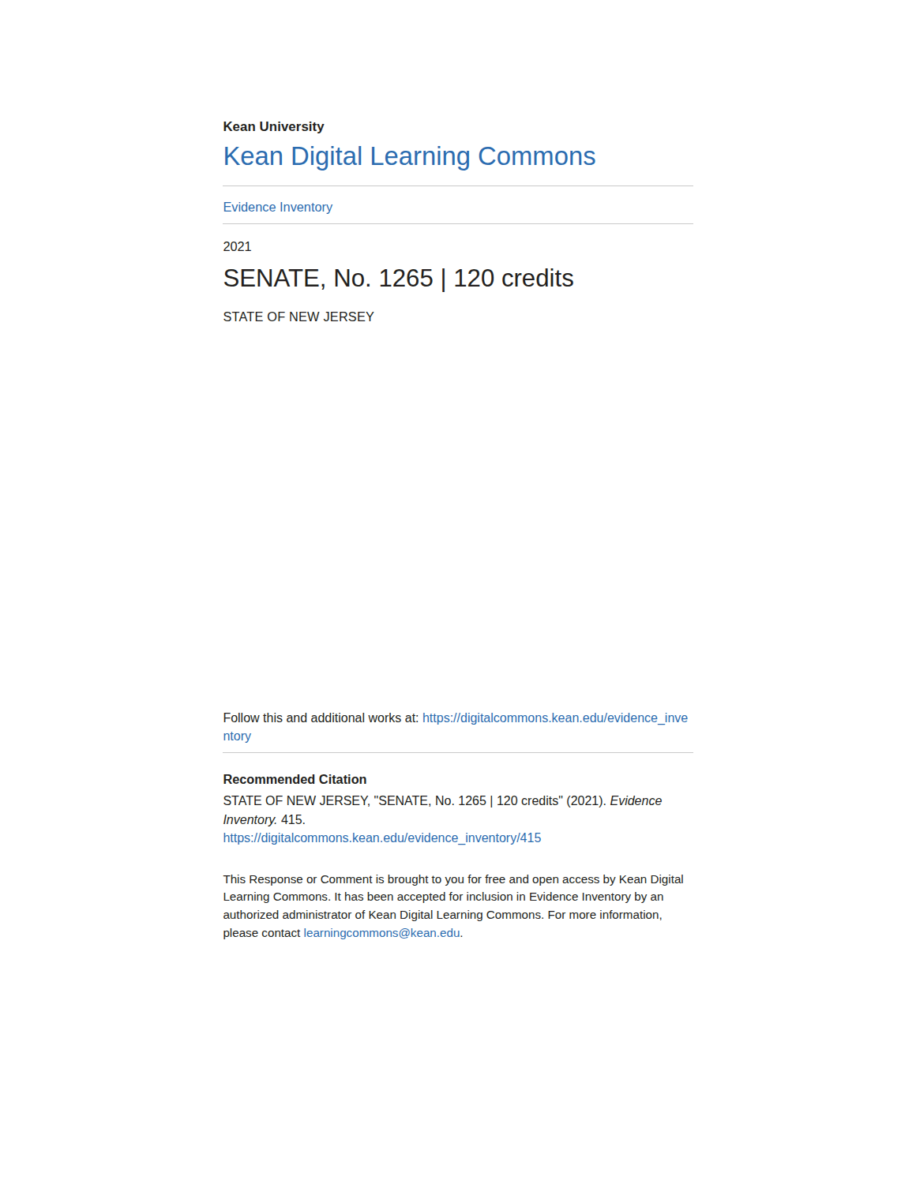Kean University
Kean Digital Learning Commons
Evidence Inventory
2021
SENATE, No. 1265 | 120 credits
STATE OF NEW JERSEY
Follow this and additional works at: https://digitalcommons.kean.edu/evidence_inventory
Recommended Citation
STATE OF NEW JERSEY, "SENATE, No. 1265 | 120 credits" (2021). Evidence Inventory. 415.
https://digitalcommons.kean.edu/evidence_inventory/415
This Response or Comment is brought to you for free and open access by Kean Digital Learning Commons. It has been accepted for inclusion in Evidence Inventory by an authorized administrator of Kean Digital Learning Commons. For more information, please contact learningcommons@kean.edu.